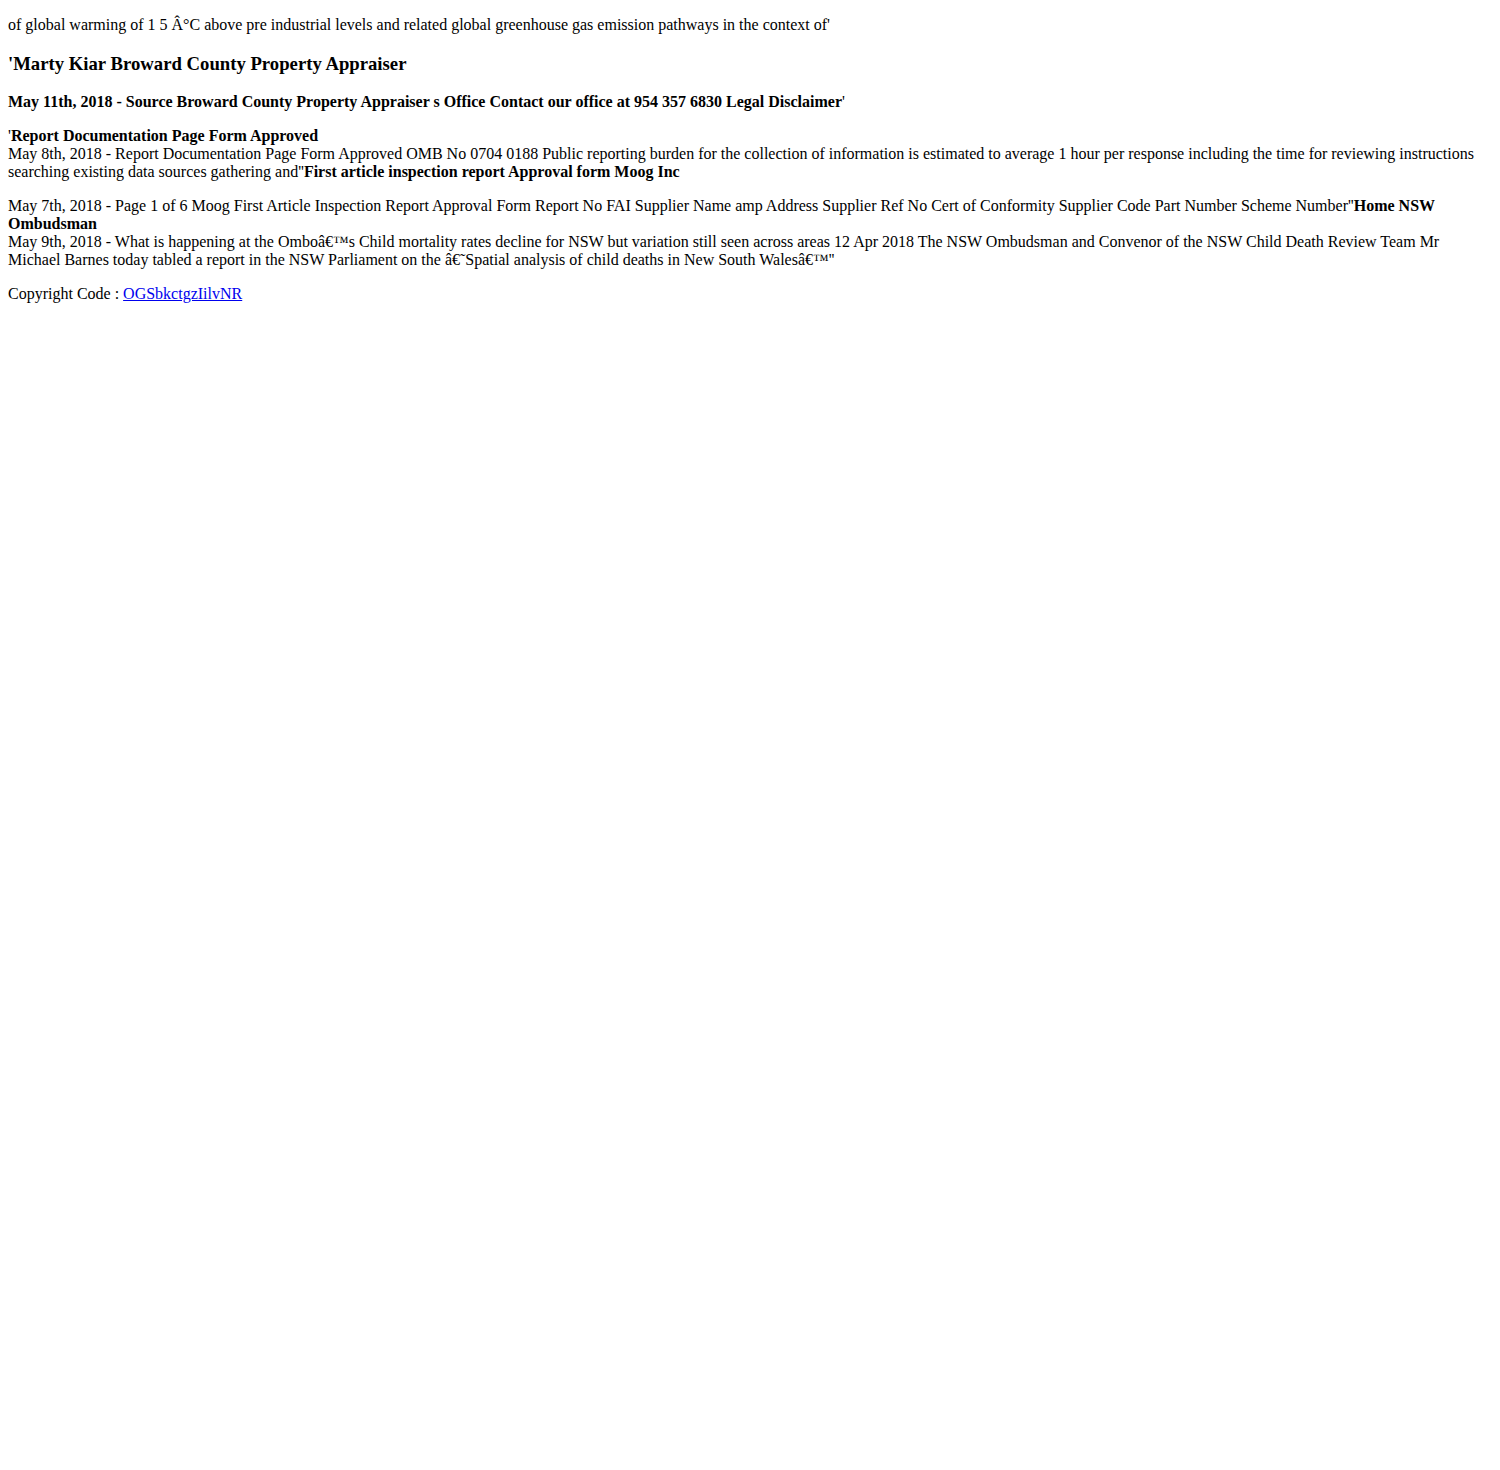of global warming of 1 5 Â°C above pre industrial levels and related global greenhouse gas emission pathways in the context of'
'Marty Kiar Broward County Property Appraiser
May 11th, 2018 - Source Broward County Property Appraiser s Office Contact our office at 954 357 6830 Legal Disclaimer'
'Report Documentation Page Form Approved
May 8th, 2018 - Report Documentation Page Form Approved OMB No 0704 0188 Public reporting burden for the collection of information is estimated to average 1 hour per response including the time for reviewing instructions searching existing data sources gathering and''First article inspection report Approval form Moog Inc
May 7th, 2018 - Page 1 of 6 Moog First Article Inspection Report Approval Form Report No FAI Supplier Name amp Address Supplier Ref No Cert of Conformity Supplier Code Part Number Scheme Number''Home NSW Ombudsman
May 9th, 2018 - What is happening at the Omboâ€™s Child mortality rates decline for NSW but variation still seen across areas 12 Apr 2018 The NSW Ombudsman and Convenor of the NSW Child Death Review Team Mr Michael Barnes today tabled a report in the NSW Parliament on the â€˜Spatial analysis of child deaths in New South Walesâ€™''
Copyright Code : OGSbkctgzIilvNR